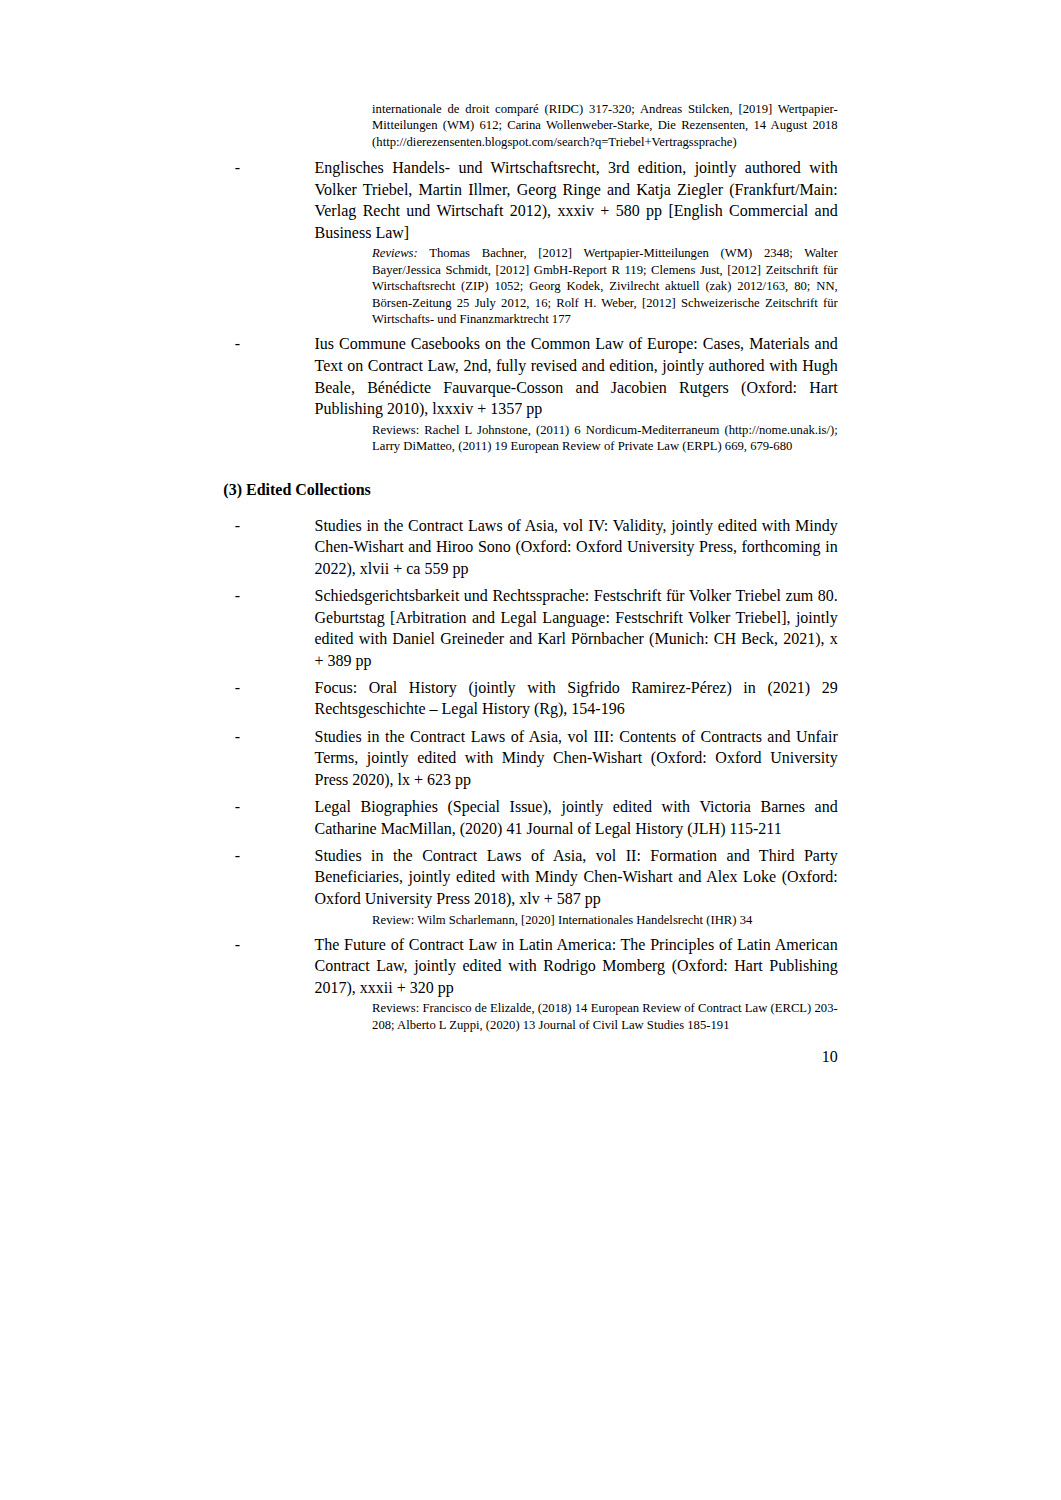internationale de droit comparé (RIDC) 317-320; Andreas Stilcken, [2019] Wertpapier-Mitteilungen (WM) 612; Carina Wollenweber-Starke, Die Rezensenten, 14 August 2018 (http://dierezensenten.blogspot.com/search?q=Triebel+Vertragssprache)
-
Englisches Handels- und Wirtschaftsrecht, 3rd edition, jointly authored with Volker Triebel, Martin Illmer, Georg Ringe and Katja Ziegler (Frankfurt/Main: Verlag Recht und Wirtschaft 2012), xxxiv + 580 pp [English Commercial and Business Law]
Reviews: Thomas Bachner, [2012] Wertpapier-Mitteilungen (WM) 2348; Walter Bayer/Jessica Schmidt, [2012] GmbH-Report R 119; Clemens Just, [2012] Zeitschrift für Wirtschaftsrecht (ZIP) 1052; Georg Kodek, Zivilrecht aktuell (zak) 2012/163, 80; NN, Börsen-Zeitung 25 July 2012, 16; Rolf H. Weber, [2012] Schweizerische Zeitschrift für Wirtschafts- und Finanzmarktrecht 177
-
Ius Commune Casebooks on the Common Law of Europe: Cases, Materials and Text on Contract Law, 2nd, fully revised and edition, jointly authored with Hugh Beale, Bénédicte Fauvarque-Cosson and Jacobien Rutgers (Oxford: Hart Publishing 2010), lxxxiv + 1357 pp
Reviews: Rachel L Johnstone, (2011) 6 Nordicum-Mediterraneum (http://nome.unak.is/); Larry DiMatteo, (2011) 19 European Review of Private Law (ERPL) 669, 679-680
(3) Edited Collections
-
Studies in the Contract Laws of Asia, vol IV: Validity, jointly edited with Mindy Chen-Wishart and Hiroo Sono (Oxford: Oxford University Press, forthcoming in 2022), xlvii + ca 559 pp
-
Schiedsgerichtsbarkeit und Rechtssprache: Festschrift für Volker Triebel zum 80. Geburtstag [Arbitration and Legal Language: Festschrift Volker Triebel], jointly edited with Daniel Greineder and Karl Pörnbacher (Munich: CH Beck, 2021), x + 389 pp
-
Focus: Oral History (jointly with Sigfrido Ramirez-Pérez) in (2021) 29 Rechtsgeschichte – Legal History (Rg), 154-196
-
Studies in the Contract Laws of Asia, vol III: Contents of Contracts and Unfair Terms, jointly edited with Mindy Chen-Wishart (Oxford: Oxford University Press 2020), lx + 623 pp
-
Legal Biographies (Special Issue), jointly edited with Victoria Barnes and Catharine MacMillan, (2020) 41 Journal of Legal History (JLH) 115-211
-
Studies in the Contract Laws of Asia, vol II: Formation and Third Party Beneficiaries, jointly edited with Mindy Chen-Wishart and Alex Loke (Oxford: Oxford University Press 2018), xlv + 587 pp
Review: Wilm Scharlemann, [2020] Internationales Handelsrecht (IHR) 34
-
The Future of Contract Law in Latin America: The Principles of Latin American Contract Law, jointly edited with Rodrigo Momberg (Oxford: Hart Publishing 2017), xxxii + 320 pp
Reviews: Francisco de Elizalde, (2018) 14 European Review of Contract Law (ERCL) 203-208; Alberto L Zuppi, (2020) 13 Journal of Civil Law Studies 185-191
10